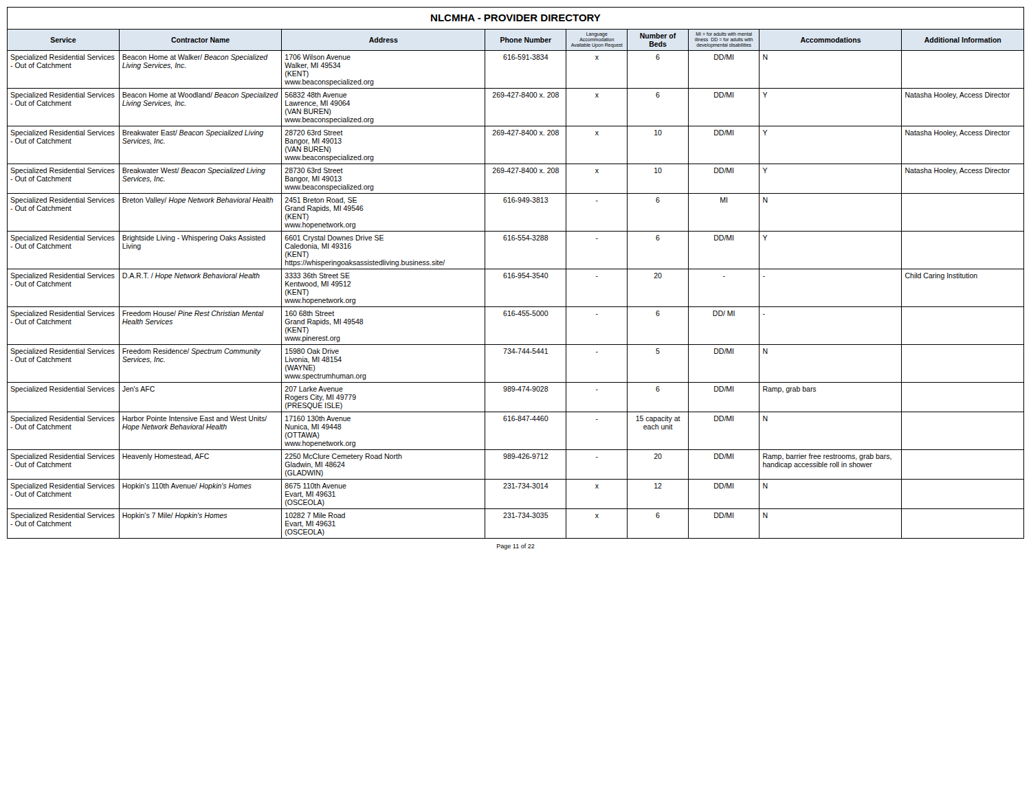NLCMHA - PROVIDER DIRECTORY
| Service | Contractor Name | Address | Phone Number | Language Accommodation Available Upon Request | Number of Beds | MI = for adults with mental illness DD = for adults with developmental disabilities | Accommodations | Additional Information |
| --- | --- | --- | --- | --- | --- | --- | --- | --- |
| Specialized Residential Services - Out of Catchment | Beacon Home at Walker/ Beacon Specialized Living Services, Inc. | 1706 Wilson Avenue Walker, MI 49534 (KENT) www.beaconspecialized.org | 616-591-3834 | x | 6 | DD/MI | N | |
| Specialized Residential Services - Out of Catchment | Beacon Home at Woodland/ Beacon Specialized Living Services, Inc. | 56832 48th Avenue Lawrence, MI 49064 (VAN BUREN) www.beaconspecialized.org | 269-427-8400 x. 208 | x | 6 | DD/MI | Y | Natasha Hooley, Access Director |
| Specialized Residential Services - Out of Catchment | Breakwater East/ Beacon Specialized Living Services, Inc. | 28720 63rd Street Bangor, MI 49013 (VAN BUREN) www.beaconspecialized.org | 269-427-8400 x. 208 | x | 10 | DD/MI | Y | Natasha Hooley, Access Director |
| Specialized Residential Services - Out of Catchment | Breakwater West/ Beacon Specialized Living Services, Inc. | 28730 63rd Street Bangor, MI 49013 www.beaconspecialized.org | 269-427-8400 x. 208 | x | 10 | DD/MI | Y | Natasha Hooley, Access Director |
| Specialized Residential Services - Out of Catchment | Breton Valley/ Hope Network Behavioral Health | 2451 Breton Road, SE Grand Rapids, MI 49546 (KENT) www.hopenetwork.org | 616-949-3813 | - | 6 | MI | N | |
| Specialized Residential Services - Out of Catchment | Brightside Living - Whispering Oaks Assisted Living | 6601 Crystal Downes Drive SE Caledonia, MI 49316 (KENT) https://whisperingoaksassistedliving.business.site/ | 616-554-3288 | - | 6 | DD/MI | Y | |
| Specialized Residential Services - Out of Catchment | D.A.R.T. / Hope Network Behavioral Health | 3333 36th Street SE Kentwood, MI 49512 (KENT) www.hopenetwork.org | 616-954-3540 | - | 20 | - | - | Child Caring Institution |
| Specialized Residential Services - Out of Catchment | Freedom House/ Pine Rest Christian Mental Health Services | 160 68th Street Grand Rapids, MI 49548 (KENT) www.pinerest.org | 616-455-5000 | - | 6 | DD/ MI | - | |
| Specialized Residential Services - Out of Catchment | Freedom Residence/ Spectrum Community Services, Inc. | 15980 Oak Drive Livonia, MI 48154 (WAYNE) www.spectrumhuman.org | 734-744-5441 | - | 5 | DD/MI | N | |
| Specialized Residential Services | Jen's AFC | 207 Larke Avenue Rogers City, MI 49779 (PRESQUE ISLE) | 989-474-9028 | - | 6 | DD/MI | Ramp, grab bars | |
| Specialized Residential Services - Out of Catchment | Harbor Pointe Intensive East and West Units/ Hope Network Behavioral Health | 17160 130th Avenue Nunica, MI 49448 (OTTAWA) www.hopenetwork.org | 616-847-4460 | - | 15 capacity at each unit | DD/MI | N | |
| Specialized Residential Services - Out of Catchment | Heavenly Homestead, AFC | 2250 McClure Cemetery Road North Gladwin, MI 48624 (GLADWIN) | 989-426-9712 | - | 20 | DD/MI | Ramp, barrier free restrooms, grab bars, handicap accessible roll in shower | |
| Specialized Residential Services - Out of Catchment | Hopkin's 110th Avenue/ Hopkin's Homes | 8675 110th Avenue Evart, MI 49631 (OSCEOLA) | 231-734-3014 | x | 12 | DD/MI | N | |
| Specialized Residential Services - Out of Catchment | Hopkin's 7 Mile/ Hopkin's Homes | 10282 7 Mile Road Evart, MI 49631 (OSCEOLA) | 231-734-3035 | x | 6 | DD/MI | N | |
Page 11 of 22